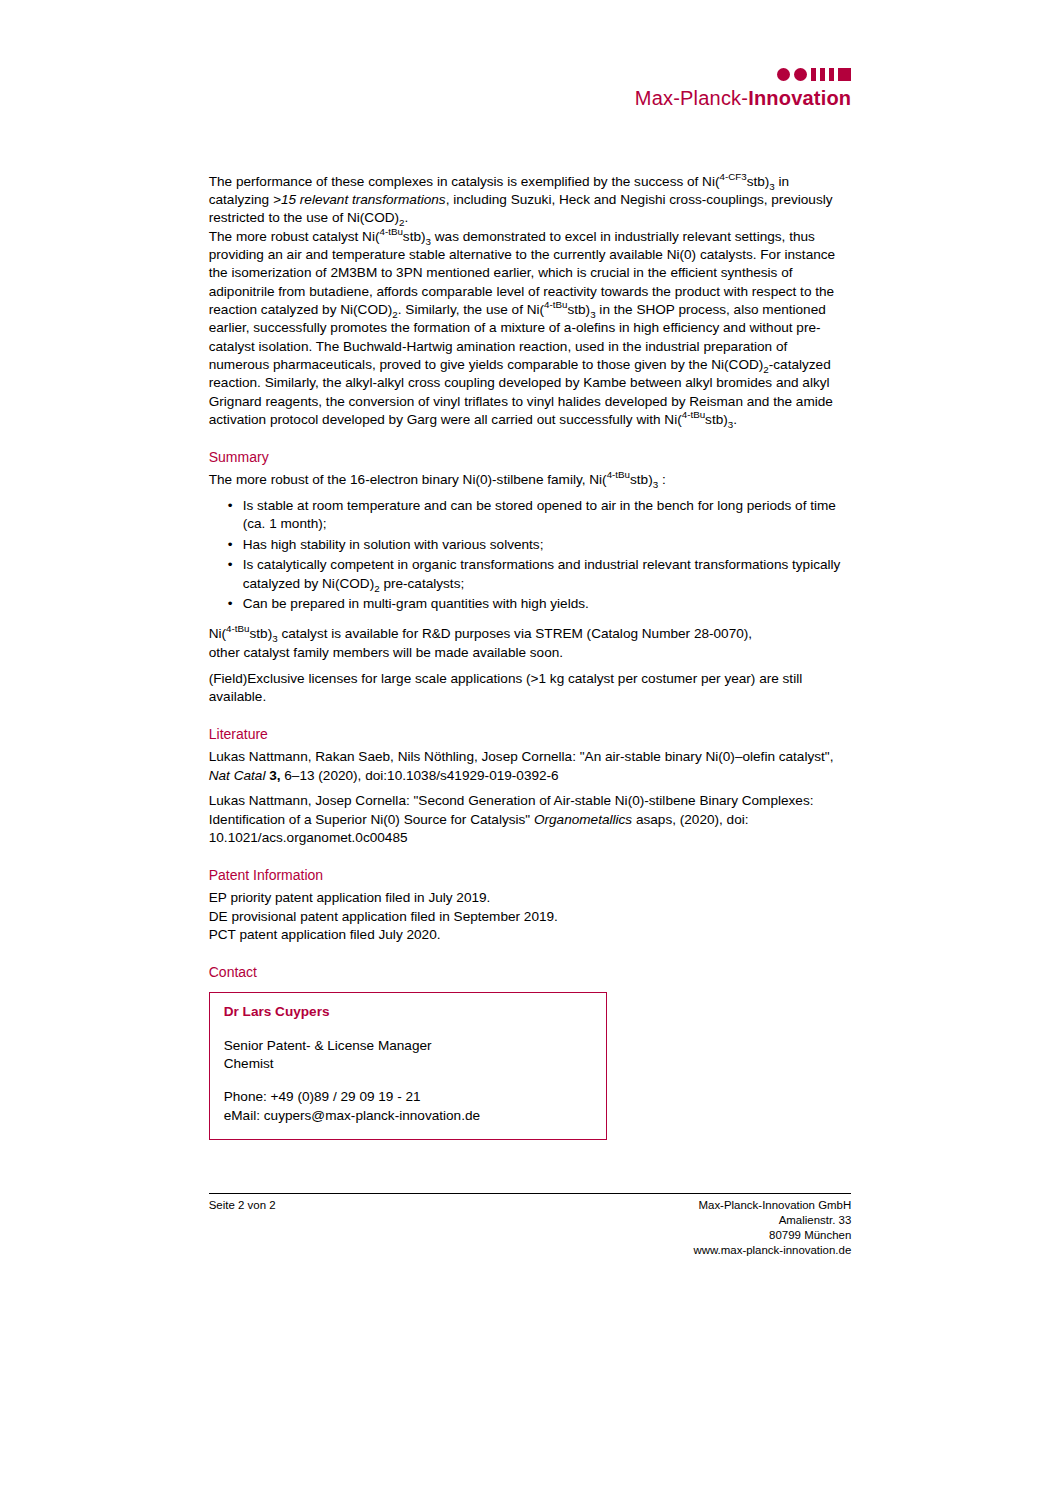Max-Planck-Innovation
The performance of these complexes in catalysis is exemplified by the success of Ni(4-CF3stb)3 in catalyzing >15 relevant transformations, including Suzuki, Heck and Negishi cross-couplings, previously restricted to the use of Ni(COD)2.
The more robust catalyst Ni(4-tBustb)3 was demonstrated to excel in industrially relevant settings, thus providing an air and temperature stable alternative to the currently available Ni(0) catalysts. For instance the isomerization of 2M3BM to 3PN mentioned earlier, which is crucial in the efficient synthesis of adiponitrile from butadiene, affords comparable level of reactivity towards the product with respect to the reaction catalyzed by Ni(COD)2. Similarly, the use of Ni(4-tBustb)3 in the SHOP process, also mentioned earlier, successfully promotes the formation of a mixture of a-olefins in high efficiency and without pre-catalyst isolation. The Buchwald-Hartwig amination reaction, used in the industrial preparation of numerous pharmaceuticals, proved to give yields comparable to those given by the Ni(COD)2-catalyzed reaction. Similarly, the alkyl-alkyl cross coupling developed by Kambe between alkyl bromides and alkyl Grignard reagents, the conversion of vinyl triflates to vinyl halides developed by Reisman and the amide activation protocol developed by Garg were all carried out successfully with Ni(4-tBustb)3.
Summary
The more robust of the 16-electron binary Ni(0)-stilbene family, Ni(4-tBustb)3 :
Is stable at room temperature and can be stored opened to air in the bench for long periods of time (ca. 1 month);
Has high stability in solution with various solvents;
Is catalytically competent in organic transformations and industrial relevant transformations typically catalyzed by Ni(COD)2 pre-catalysts;
Can be prepared in multi-gram quantities with high yields.
Ni(4-tBustb)3 catalyst is available for R&D purposes via STREM (Catalog Number 28-0070),
other catalyst family members will be made available soon.
(Field)Exclusive licenses for large scale applications (>1 kg catalyst per costumer per year) are still available.
Literature
Lukas Nattmann, Rakan Saeb, Nils Nöthling, Josep Cornella: "An air-stable binary Ni(0)–olefin catalyst", Nat Catal 3, 6–13 (2020), doi:10.1038/s41929-019-0392-6
Lukas Nattmann, Josep Cornella: "Second Generation of Air-stable Ni(0)-stilbene Binary Complexes: Identification of a Superior Ni(0) Source for Catalysis" Organometallics asaps, (2020), doi: 10.1021/acs.organomet.0c00485
Patent Information
EP priority patent application filed in July 2019.
DE provisional patent application filed in September 2019.
PCT patent application filed July 2020.
Contact
Dr Lars Cuypers
Senior Patent- & License Manager
Chemist
Phone: +49 (0)89 / 29 09 19 - 21
eMail: cuypers@max-planck-innovation.de
Seite 2 von 2
Max-Planck-Innovation GmbH
Amalienstr. 33
80799 München
www.max-planck-innovation.de